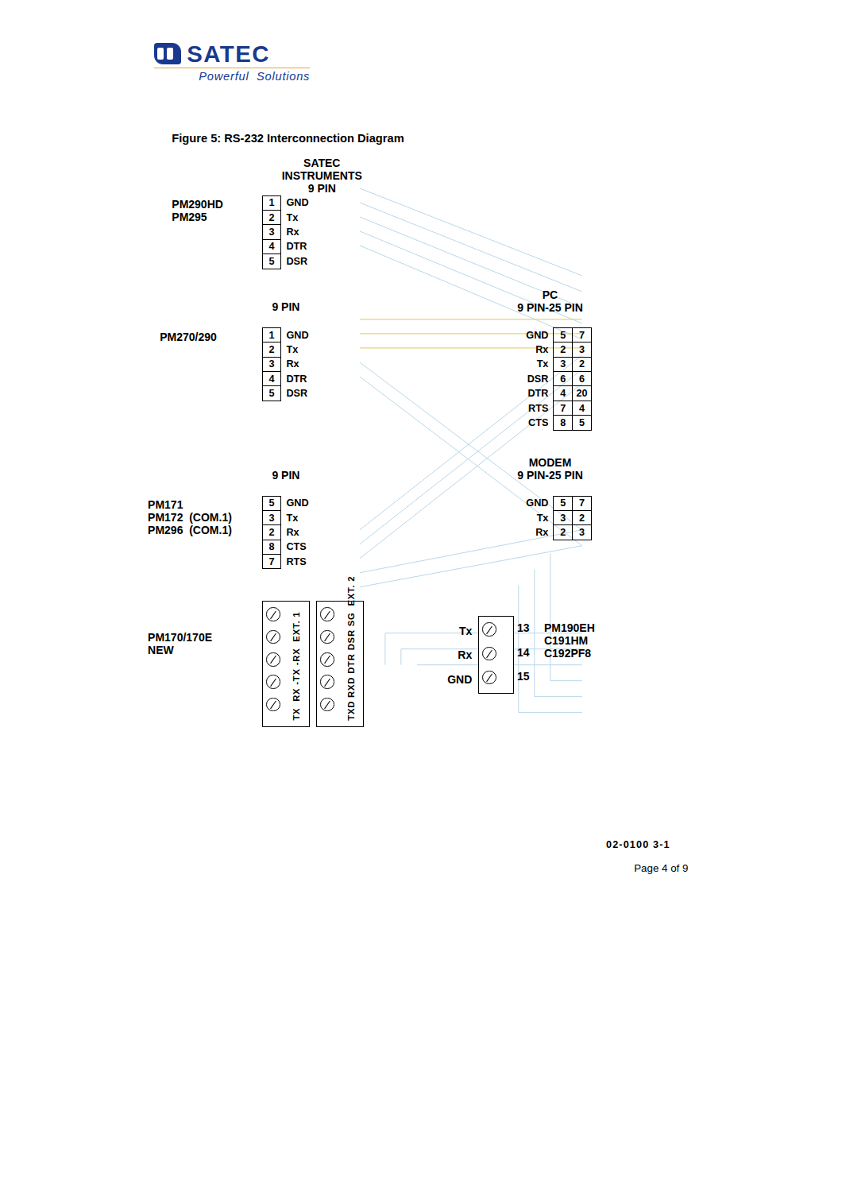SATEC
Powerful Solutions
Figure 5: RS-232 Interconnection Diagram
SATEC
INSTRUMENTS
9 PIN
PM290HD
PM295
| 1 | GND |
| 2 | Tx |
| 3 | Rx |
| 4 | DTR |
| 5 | DSR |
PC
9 PIN-25 PIN
9 PIN
PM270/290
| 1 | GND |
| 2 | Tx |
| 3 | Rx |
| 4 | DTR |
| 5 | DSR |
| GND | 5 | 7 |
| Rx | 2 | 3 |
| Tx | 3 | 2 |
| DSR | 6 | 6 |
| DTR | 4 | 20 |
| RTS | 7 | 4 |
| CTS | 8 | 5 |
MODEM
9 PIN-25 PIN
9 PIN
PM171
PM172 (COM.1)
PM296 (COM.1)
| 5 | GND |
| 3 | Tx |
| 2 | Rx |
| 8 | CTS |
| 7 | RTS |
| GND | 5 | 7 |
| Tx | 3 | 2 |
| Rx | 2 | 3 |
PM170/170E
NEW
TX RX -TX -RX EXT. 1
TXD RXD DTR DSR SG EXT. 2
Tx
Rx
GND
13
14
15
PM190EH
C191HM
C192PF8
02-0100 3-1
Page 4 of 9